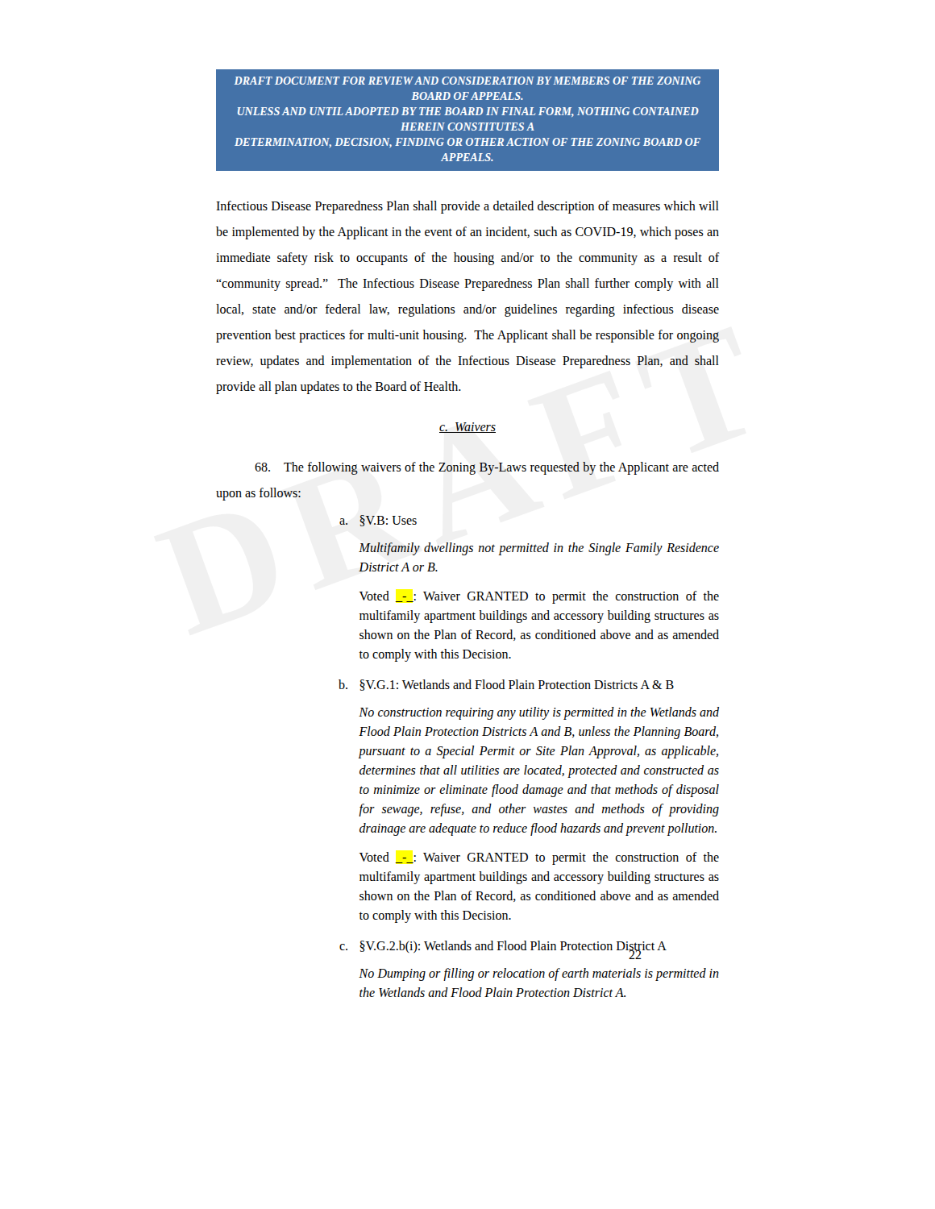DRAFT
DRAFT DOCUMENT FOR REVIEW AND CONSIDERATION BY MEMBERS OF THE ZONING BOARD OF APPEALS.
UNLESS AND UNTIL ADOPTED BY THE BOARD IN FINAL FORM, NOTHING CONTAINED HEREIN CONSTITUTES A
DETERMINATION, DECISION, FINDING OR OTHER ACTION OF THE ZONING BOARD OF APPEALS.
Infectious Disease Preparedness Plan shall provide a detailed description of measures which will be implemented by the Applicant in the event of an incident, such as COVID-19, which poses an immediate safety risk to occupants of the housing and/or to the community as a result of “community spread.” The Infectious Disease Preparedness Plan shall further comply with all local, state and/or federal law, regulations and/or guidelines regarding infectious disease prevention best practices for multi-unit housing. The Applicant shall be responsible for ongoing review, updates and implementation of the Infectious Disease Preparedness Plan, and shall provide all plan updates to the Board of Health.
c. Waivers
68. The following waivers of the Zoning By-Laws requested by the Applicant are acted upon as follows:
§V.B: Uses
Multifamily dwellings not permitted in the Single Family Residence District A or B.
Voted _-_: Waiver GRANTED to permit the construction of the multifamily apartment buildings and accessory building structures as shown on the Plan of Record, as conditioned above and as amended to comply with this Decision.
§V.G.1: Wetlands and Flood Plain Protection Districts A & B
No construction requiring any utility is permitted in the Wetlands and Flood Plain Protection Districts A and B, unless the Planning Board, pursuant to a Special Permit or Site Plan Approval, as applicable, determines that all utilities are located, protected and constructed as to minimize or eliminate flood damage and that methods of disposal for sewage, refuse, and other wastes and methods of providing drainage are adequate to reduce flood hazards and prevent pollution.
Voted _-_: Waiver GRANTED to permit the construction of the multifamily apartment buildings and accessory building structures as shown on the Plan of Record, as conditioned above and as amended to comply with this Decision.
§V.G.2.b(i): Wetlands and Flood Plain Protection District A
No Dumping or filling or relocation of earth materials is permitted in the Wetlands and Flood Plain Protection District A.
22